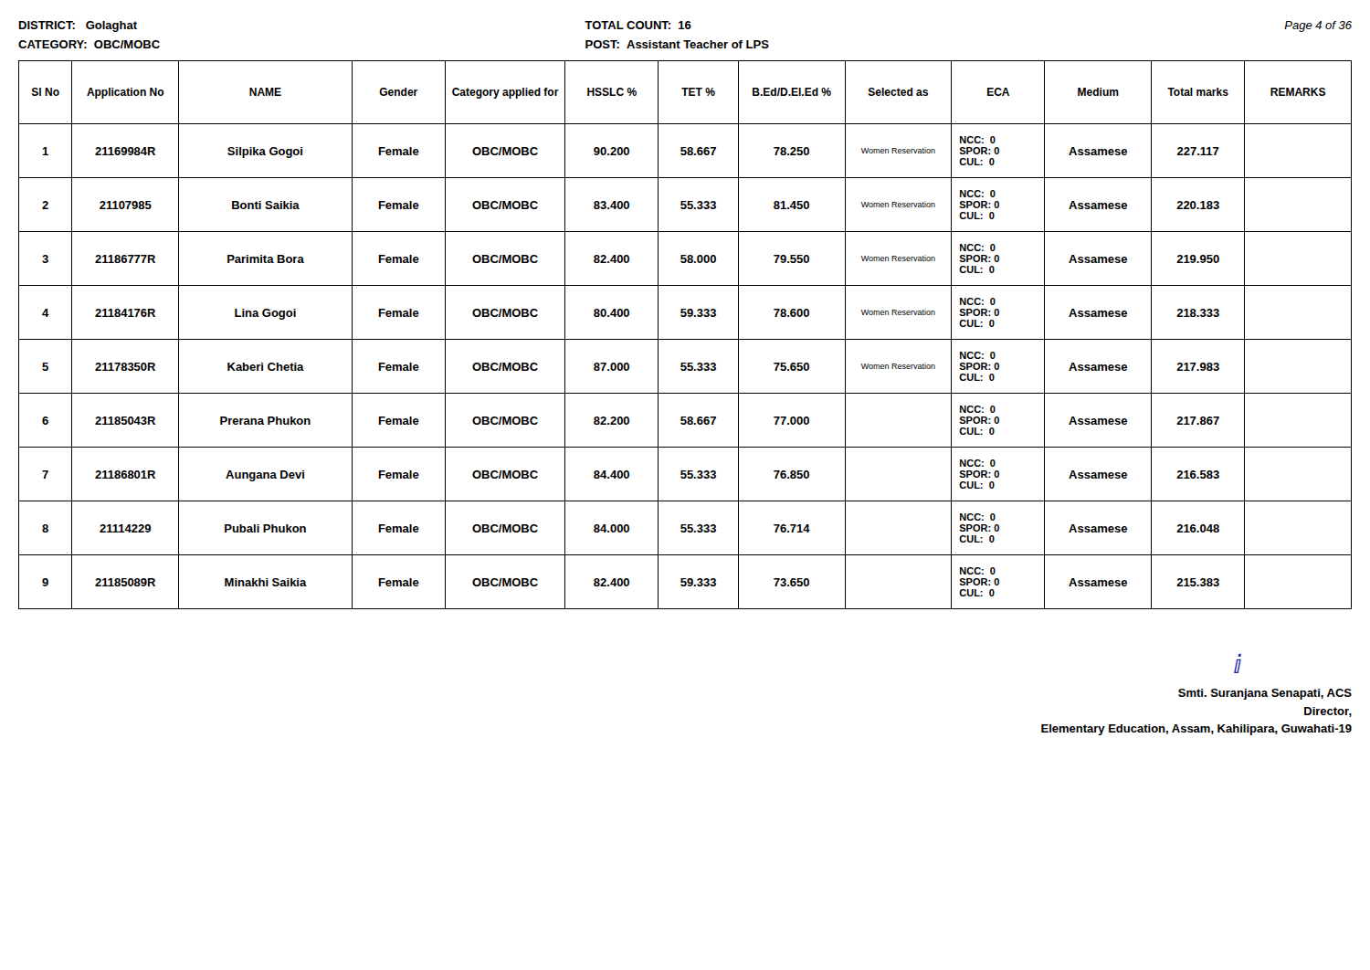DISTRICT: Golaghat
TOTAL COUNT: 16
Page 4 of 36
CATEGORY: OBC/MOBC
POST: Assistant Teacher of LPS
| Sl No | Application No | NAME | Gender | Category applied for | HSSLC % | TET % | B.Ed/D.El.Ed % | Selected as | ECA | Medium | Total marks | REMARKS |
| --- | --- | --- | --- | --- | --- | --- | --- | --- | --- | --- | --- | --- |
| 1 | 21169984R | Silpika Gogoi | Female | OBC/MOBC | 90.200 | 58.667 | 78.250 | Women Reservation | NCC: 0 SPOR: 0 CUL: 0 | Assamese | 227.117 | |
| 2 | 21107985 | Bonti Saikia | Female | OBC/MOBC | 83.400 | 55.333 | 81.450 | Women Reservation | NCC: 0 SPOR: 0 CUL: 0 | Assamese | 220.183 | |
| 3 | 21186777R | Parimita Bora | Female | OBC/MOBC | 82.400 | 58.000 | 79.550 | Women Reservation | NCC: 0 SPOR: 0 CUL: 0 | Assamese | 219.950 | |
| 4 | 21184176R | Lina Gogoi | Female | OBC/MOBC | 80.400 | 59.333 | 78.600 | Women Reservation | NCC: 0 SPOR: 0 CUL: 0 | Assamese | 218.333 | |
| 5 | 21178350R | Kaberi Chetia | Female | OBC/MOBC | 87.000 | 55.333 | 75.650 | Women Reservation | NCC: 0 SPOR: 0 CUL: 0 | Assamese | 217.983 | |
| 6 | 21185043R | Prerana Phukon | Female | OBC/MOBC | 82.200 | 58.667 | 77.000 | | NCC: 0 SPOR: 0 CUL: 0 | Assamese | 217.867 | |
| 7 | 21186801R | Aungana Devi | Female | OBC/MOBC | 84.400 | 55.333 | 76.850 | | NCC: 0 SPOR: 0 CUL: 0 | Assamese | 216.583 | |
| 8 | 21114229 | Pubali Phukon | Female | OBC/MOBC | 84.000 | 55.333 | 76.714 | | NCC: 0 SPOR: 0 CUL: 0 | Assamese | 216.048 | |
| 9 | 21185089R | Minakhi Saikia | Female | OBC/MOBC | 82.400 | 59.333 | 73.650 | | NCC: 0 SPOR: 0 CUL: 0 | Assamese | 215.383 | |
ⅈ
Smti. Suranjana Senapati, ACS
Director,
Elementary Education, Assam, Kahilipara, Guwahati-19